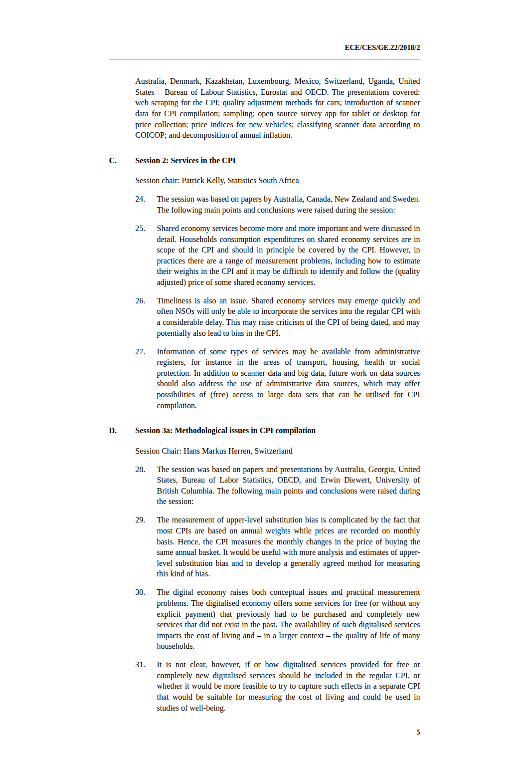ECE/CES/GE.22/2018/2
Australia, Denmark, Kazakhstan, Luxembourg, Mexico, Switzerland, Uganda, United States – Bureau of Labour Statistics, Eurostat and OECD. The presentations covered: web scraping for the CPI; quality adjustment methods for cars; introduction of scanner data for CPI compilation; sampling; open source survey app for tablet or desktop for price collection; price indices for new vehicles; classifying scanner data according to COICOP; and decomposition of annual inflation.
C. Session 2: Services in the CPI
Session chair: Patrick Kelly, Statistics South Africa
24. The session was based on papers by Australia, Canada, New Zealand and Sweden. The following main points and conclusions were raised during the session:
25. Shared economy services become more and more important and were discussed in detail. Households consumption expenditures on shared economy services are in scope of the CPI and should in principle be covered by the CPI. However, in practices there are a range of measurement problems, including how to estimate their weights in the CPI and it may be difficult to identify and follow the (quality adjusted) price of some shared economy services.
26. Timeliness is also an issue. Shared economy services may emerge quickly and often NSOs will only be able to incorporate the services into the regular CPI with a considerable delay. This may raise criticism of the CPI of being dated, and may potentially also lead to bias in the CPI.
27. Information of some types of services may be available from administrative registers, for instance in the areas of transport, housing, health or social protection. In addition to scanner data and big data, future work on data sources should also address the use of administrative data sources, which may offer possibilities of (free) access to large data sets that can be utilised for CPI compilation.
D. Session 3a: Methodological issues in CPI compilation
Session Chair: Hans Markus Herren, Switzerland
28. The session was based on papers and presentations by Australia, Georgia, United States, Bureau of Labor Statistics, OECD, and Erwin Diewert, University of British Columbia. The following main points and conclusions were raised during the session:
29. The measurement of upper-level substitution bias is complicated by the fact that most CPIs are based on annual weights while prices are recorded on monthly basis. Hence, the CPI measures the monthly changes in the price of buying the same annual basket. It would be useful with more analysis and estimates of upper-level substitution bias and to develop a generally agreed method for measuring this kind of bias.
30. The digital economy raises both conceptual issues and practical measurement problems. The digitalised economy offers some services for free (or without any explicit payment) that previously had to be purchased and completely new services that did not exist in the past. The availability of such digitalised services impacts the cost of living and – in a larger context – the quality of life of many households.
31. It is not clear, however, if or how digitalised services provided for free or completely new digitalised services should be included in the regular CPI, or whether it would be more feasible to try to capture such effects in a separate CPI that would be suitable for measuring the cost of living and could be used in studies of well-being.
5